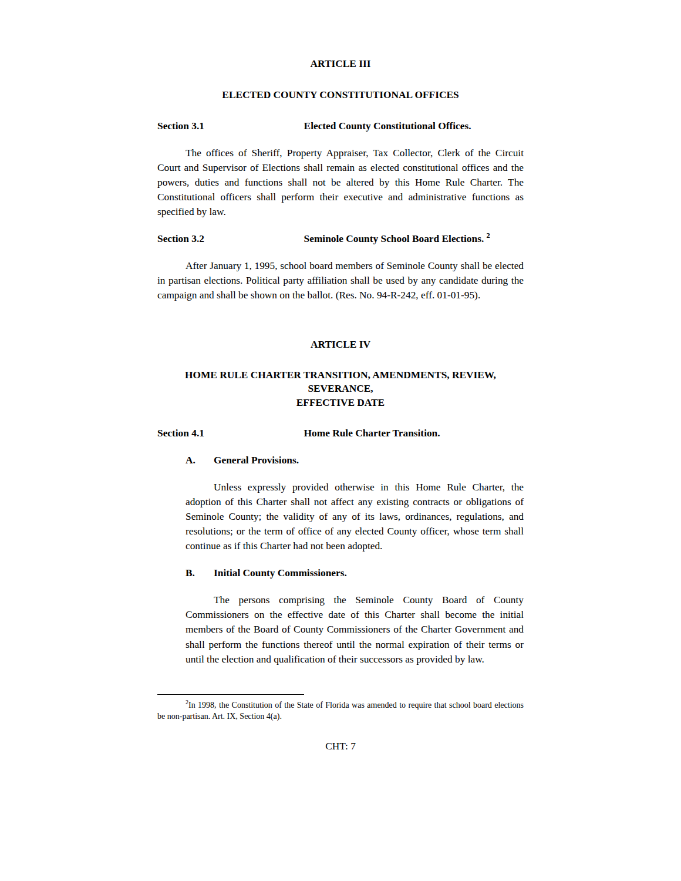ARTICLE III
ELECTED COUNTY CONSTITUTIONAL OFFICES
Section 3.1 Elected County Constitutional Offices.
The offices of Sheriff, Property Appraiser, Tax Collector, Clerk of the Circuit Court and Supervisor of Elections shall remain as elected constitutional offices and the powers, duties and functions shall not be altered by this Home Rule Charter. The Constitutional officers shall perform their executive and administrative functions as specified by law.
Section 3.2 Seminole County School Board Elections. 2
After January 1, 1995, school board members of Seminole County shall be elected in partisan elections. Political party affiliation shall be used by any candidate during the campaign and shall be shown on the ballot. (Res. No. 94-R-242, eff. 01-01-95).
ARTICLE IV
HOME RULE CHARTER TRANSITION, AMENDMENTS, REVIEW, SEVERANCE,
EFFECTIVE DATE
Section 4.1 Home Rule Charter Transition.
A. General Provisions.
Unless expressly provided otherwise in this Home Rule Charter, the adoption of this Charter shall not affect any existing contracts or obligations of Seminole County; the validity of any of its laws, ordinances, regulations, and resolutions; or the term of office of any elected County officer, whose term shall continue as if this Charter had not been adopted.
B. Initial County Commissioners.
The persons comprising the Seminole County Board of County Commissioners on the effective date of this Charter shall become the initial members of the Board of County Commissioners of the Charter Government and shall perform the functions thereof until the normal expiration of their terms or until the election and qualification of their successors as provided by law.
2In 1998, the Constitution of the State of Florida was amended to require that school board elections be non-partisan. Art. IX, Section 4(a).
CHT: 7